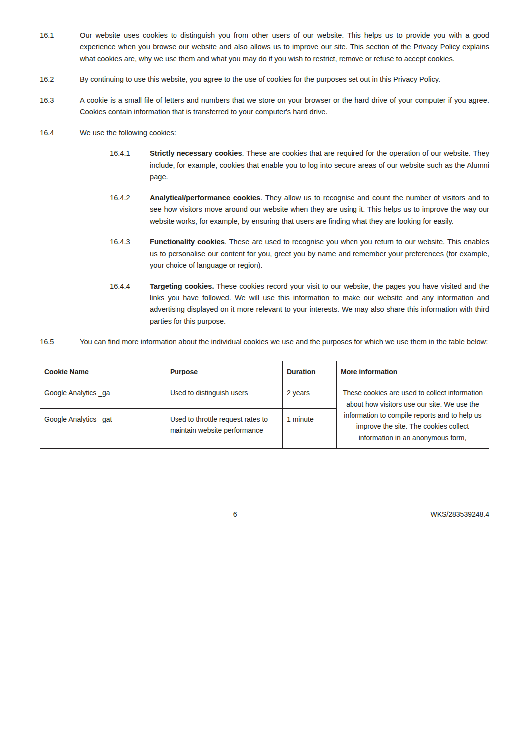16.1
Our website uses cookies to distinguish you from other users of our website. This helps us to provide you with a good experience when you browse our website and also allows us to improve our site. This section of the Privacy Policy explains what cookies are, why we use them and what you may do if you wish to restrict, remove or refuse to accept cookies.
16.2
By continuing to use this website, you agree to the use of cookies for the purposes set out in this Privacy Policy.
16.3
A cookie is a small file of letters and numbers that we store on your browser or the hard drive of your computer if you agree. Cookies contain information that is transferred to your computer's hard drive.
16.4
We use the following cookies:
16.4.1
Strictly necessary cookies. These are cookies that are required for the operation of our website. They include, for example, cookies that enable you to log into secure areas of our website such as the Alumni page.
16.4.2
Analytical/performance cookies. They allow us to recognise and count the number of visitors and to see how visitors move around our website when they are using it. This helps us to improve the way our website works, for example, by ensuring that users are finding what they are looking for easily.
16.4.3
Functionality cookies. These are used to recognise you when you return to our website. This enables us to personalise our content for you, greet you by name and remember your preferences (for example, your choice of language or region).
16.4.4
Targeting cookies. These cookies record your visit to our website, the pages you have visited and the links you have followed. We will use this information to make our website and any information and advertising displayed on it more relevant to your interests. We may also share this information with third parties for this purpose.
16.5
You can find more information about the individual cookies we use and the purposes for which we use them in the table below:
| Cookie Name | Purpose | Duration | More information |
| --- | --- | --- | --- |
| Google Analytics _ga | Used to distinguish users | 2 years | These cookies are used to collect information about how visitors use our site. We use the information to compile reports and to help us improve the site. The cookies collect information in an anonymous form, |
| Google Analytics _gat | Used to throttle request rates to maintain website performance | 1 minute |
6 WKS/283539248.4